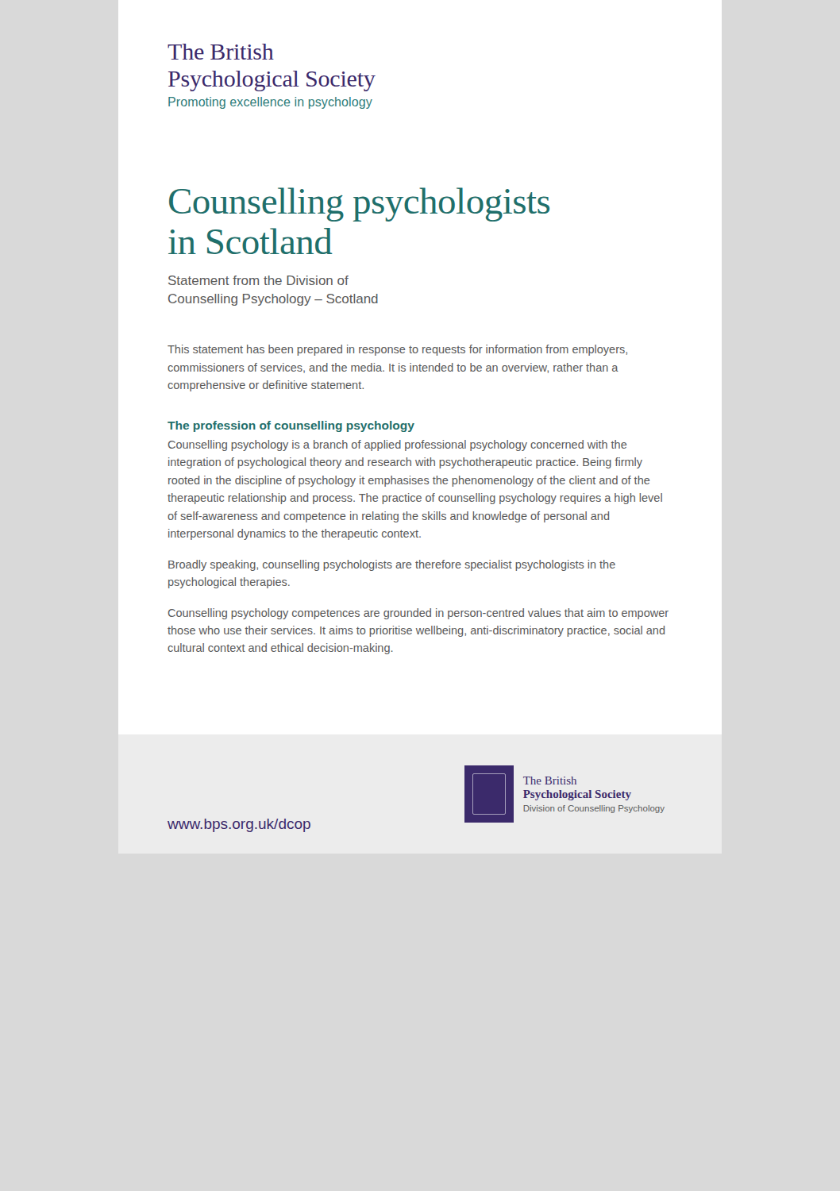The British Psychological Society
Promoting excellence in psychology
Counselling psychologists
in Scotland
Statement from the Division of
Counselling Psychology – Scotland
This statement has been prepared in response to requests for information from employers, commissioners of services, and the media. It is intended to be an overview, rather than a comprehensive or definitive statement.
The profession of counselling psychology
Counselling psychology is a branch of applied professional psychology concerned with the integration of psychological theory and research with psychotherapeutic practice. Being firmly rooted in the discipline of psychology it emphasises the phenomenology of the client and of the therapeutic relationship and process. The practice of counselling psychology requires a high level of self-awareness and competence in relating the skills and knowledge of personal and interpersonal dynamics to the therapeutic context.
Broadly speaking, counselling psychologists are therefore specialist psychologists in the psychological therapies.
Counselling psychology competences are grounded in person-centred values that aim to empower those who use their services. It aims to prioritise wellbeing, anti-discriminatory practice, social and cultural context and ethical decision-making.
www.bps.org.uk/dcop
The British Psychological Society Division of Counselling Psychology